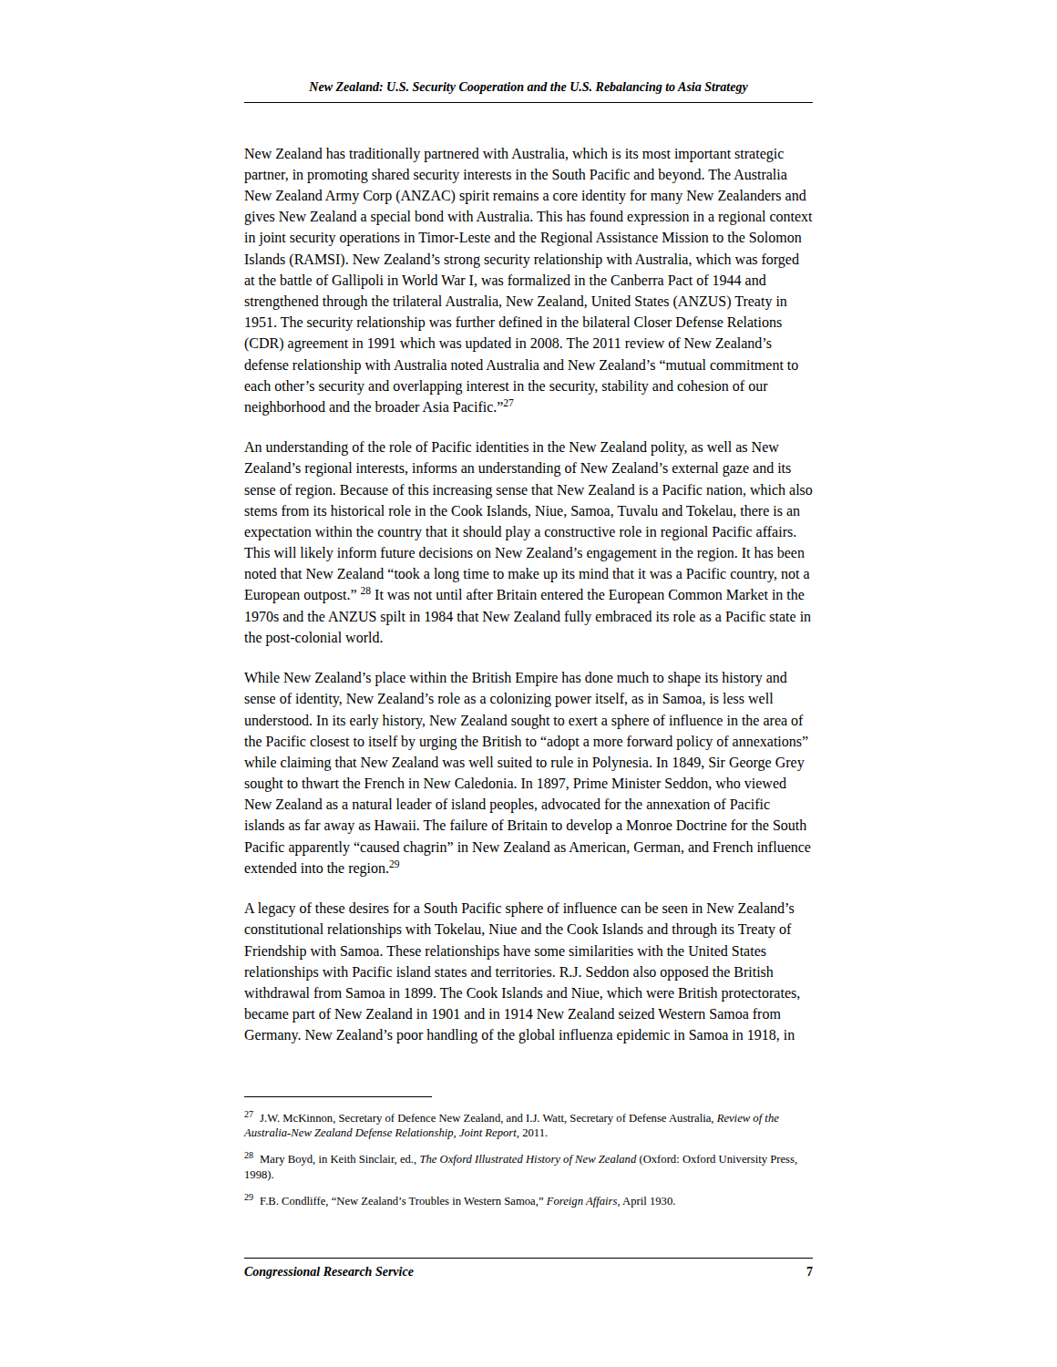New Zealand: U.S. Security Cooperation and the U.S. Rebalancing to Asia Strategy
New Zealand has traditionally partnered with Australia, which is its most important strategic partner, in promoting shared security interests in the South Pacific and beyond. The Australia New Zealand Army Corp (ANZAC) spirit remains a core identity for many New Zealanders and gives New Zealand a special bond with Australia. This has found expression in a regional context in joint security operations in Timor-Leste and the Regional Assistance Mission to the Solomon Islands (RAMSI). New Zealand’s strong security relationship with Australia, which was forged at the battle of Gallipoli in World War I, was formalized in the Canberra Pact of 1944 and strengthened through the trilateral Australia, New Zealand, United States (ANZUS) Treaty in 1951. The security relationship was further defined in the bilateral Closer Defense Relations (CDR) agreement in 1991 which was updated in 2008. The 2011 review of New Zealand’s defense relationship with Australia noted Australia and New Zealand’s “mutual commitment to each other’s security and overlapping interest in the security, stability and cohesion of our neighborhood and the broader Asia Pacific.”27
An understanding of the role of Pacific identities in the New Zealand polity, as well as New Zealand’s regional interests, informs an understanding of New Zealand’s external gaze and its sense of region. Because of this increasing sense that New Zealand is a Pacific nation, which also stems from its historical role in the Cook Islands, Niue, Samoa, Tuvalu and Tokelau, there is an expectation within the country that it should play a constructive role in regional Pacific affairs. This will likely inform future decisions on New Zealand’s engagement in the region. It has been noted that New Zealand “took a long time to make up its mind that it was a Pacific country, not a European outpost.” 28 It was not until after Britain entered the European Common Market in the 1970s and the ANZUS spilt in 1984 that New Zealand fully embraced its role as a Pacific state in the post-colonial world.
While New Zealand’s place within the British Empire has done much to shape its history and sense of identity, New Zealand’s role as a colonizing power itself, as in Samoa, is less well understood. In its early history, New Zealand sought to exert a sphere of influence in the area of the Pacific closest to itself by urging the British to “adopt a more forward policy of annexations” while claiming that New Zealand was well suited to rule in Polynesia. In 1849, Sir George Grey sought to thwart the French in New Caledonia. In 1897, Prime Minister Seddon, who viewed New Zealand as a natural leader of island peoples, advocated for the annexation of Pacific islands as far away as Hawaii. The failure of Britain to develop a Monroe Doctrine for the South Pacific apparently “caused chagrin” in New Zealand as American, German, and French influence extended into the region.29
A legacy of these desires for a South Pacific sphere of influence can be seen in New Zealand’s constitutional relationships with Tokelau, Niue and the Cook Islands and through its Treaty of Friendship with Samoa. These relationships have some similarities with the United States relationships with Pacific island states and territories. R.J. Seddon also opposed the British withdrawal from Samoa in 1899. The Cook Islands and Niue, which were British protectorates, became part of New Zealand in 1901 and in 1914 New Zealand seized Western Samoa from Germany. New Zealand’s poor handling of the global influenza epidemic in Samoa in 1918, in
27 J.W. McKinnon, Secretary of Defence New Zealand, and I.J. Watt, Secretary of Defense Australia, Review of the Australia-New Zealand Defense Relationship, Joint Report, 2011.
28 Mary Boyd, in Keith Sinclair, ed., The Oxford Illustrated History of New Zealand (Oxford: Oxford University Press, 1998).
29 F.B. Condliffe, “New Zealand’s Troubles in Western Samoa,” Foreign Affairs, April 1930.
Congressional Research Service 7